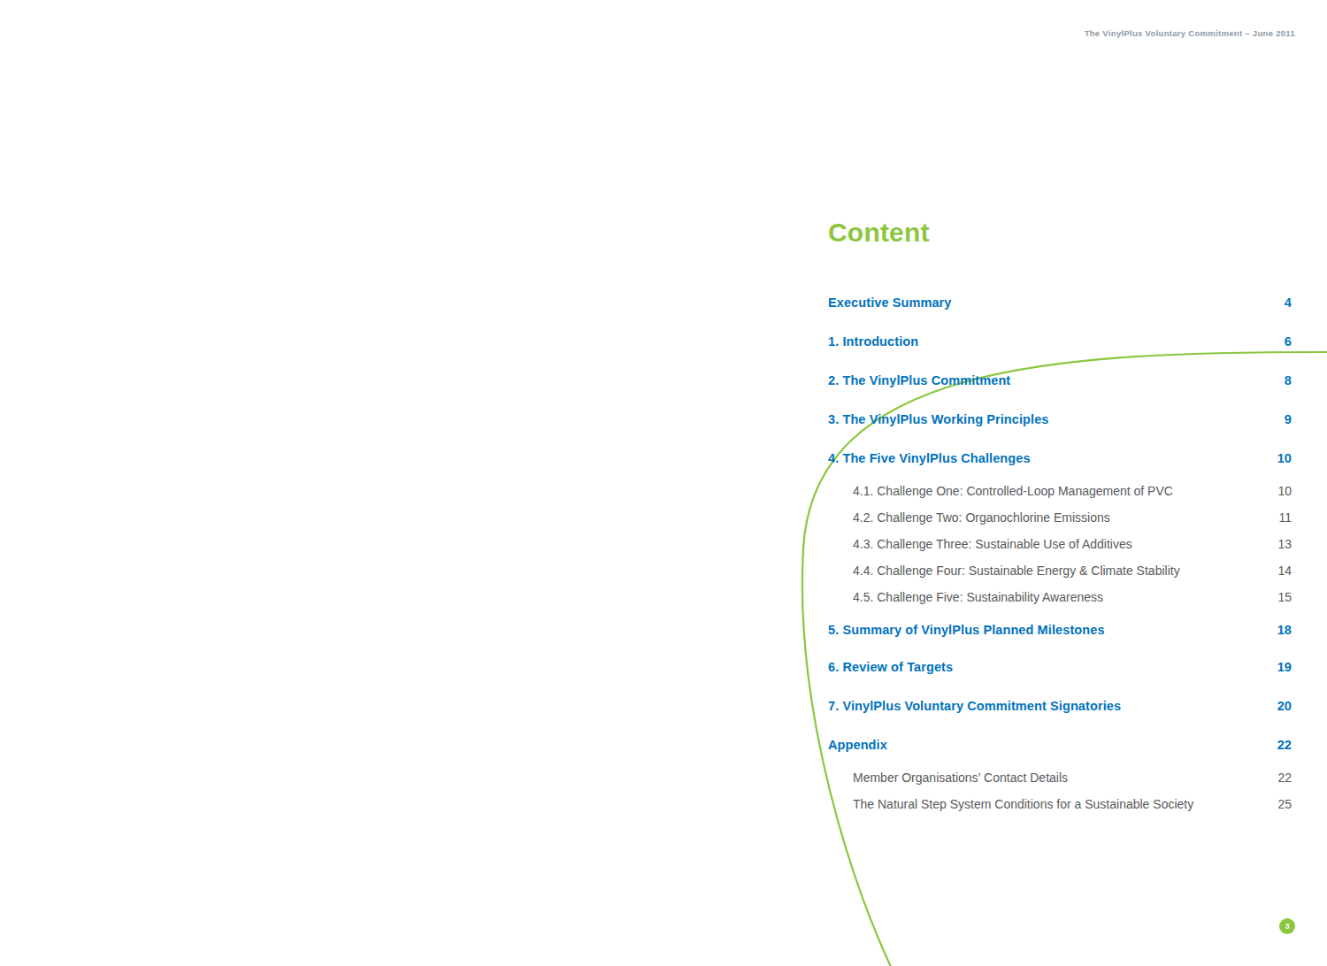The VinylPlus Voluntary Commitment – June 2011
Content
Executive Summary 4
1. Introduction 6
2. The VinylPlus Commitment 8
3. The VinylPlus Working Principles 9
4. The Five VinylPlus Challenges 10
4.1. Challenge One: Controlled-Loop Management of PVC 10
4.2. Challenge Two: Organochlorine Emissions 11
4.3. Challenge Three: Sustainable Use of Additives 13
4.4. Challenge Four: Sustainable Energy & Climate Stability 14
4.5. Challenge Five: Sustainability Awareness 15
5. Summary of VinylPlus Planned Milestones 18
6. Review of Targets 19
7. VinylPlus Voluntary Commitment Signatories 20
Appendix 22
Member Organisations’ Contact Details 22
The Natural Step System Conditions for a Sustainable Society 25
3